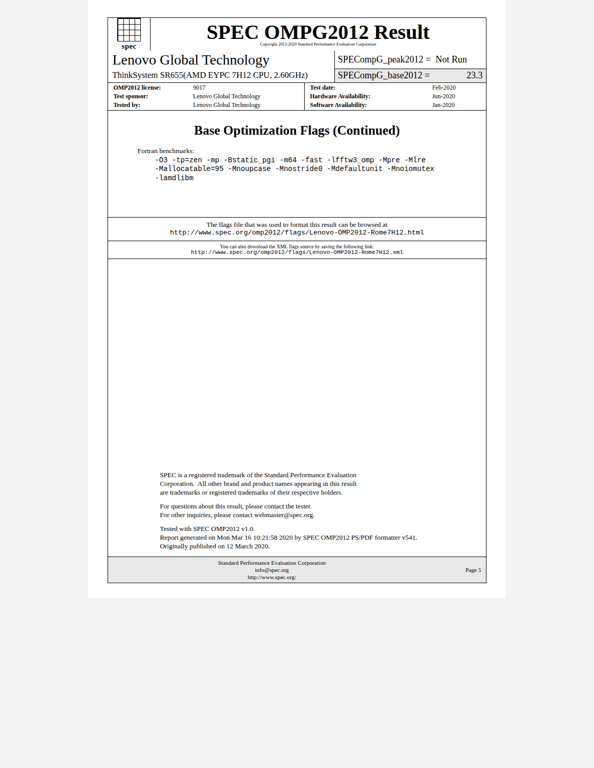| spec | SPEC OMPG2012 Result Copyright 2012-2020 Standard Performance Evaluation Corporation |
| Lenovo Global Technology | SPECompG_peak2012 = Not Run |
| ThinkSystem SR655(AMD EYPC 7H12 CPU, 2.60GHz) | SPECompG_base2012 = 23.3 |
| / OMP2012 license: / 9017 / / Test sponsor: / Lenovo Global Technology / / Tested by: / Lenovo Global Technology / | / Test date: / Feb-2020 / / Hardware Availability: / Jun-2020 / / Software Availability: / Jan-2020 / |
Base Optimization Flags (Continued)
Fortran benchmarks:
-O3 -tp=zen -mp -Bstatic_pgi -m64 -fast -lfftw3_omp -Mpre -Mlre
-Mallocatable=95 -Mnoupcase -Mnostride0 -Mdefaultunit -Mnoiomutex
-lamdlibm
The flags file that was used to format this result can be browsed at
http://www.spec.org/omp2012/flags/Lenovo-OMP2012-Rome7H12.html
You can also download the XML flags source by saving the following link:
http://www.spec.org/omp2012/flags/Lenovo-OMP2012-Rome7H12.xml
SPEC is a registered trademark of the Standard Performance Evaluation
Corporation. All other brand and product names appearing in this result
are trademarks or registered trademarks of their respective holders.
For questions about this result, please contact the tester.
For other inquiries, please contact webmaster@spec.org.
Tested with SPEC OMP2012 v1.0.
Report generated on Mon Mar 16 10:21:58 2020 by SPEC OMP2012 PS/PDF formatter v541.
Originally published on 12 March 2020.
| Standard Performance Evaluation Corporation info@spec.org http://www.spec.org/ | Page 5 |